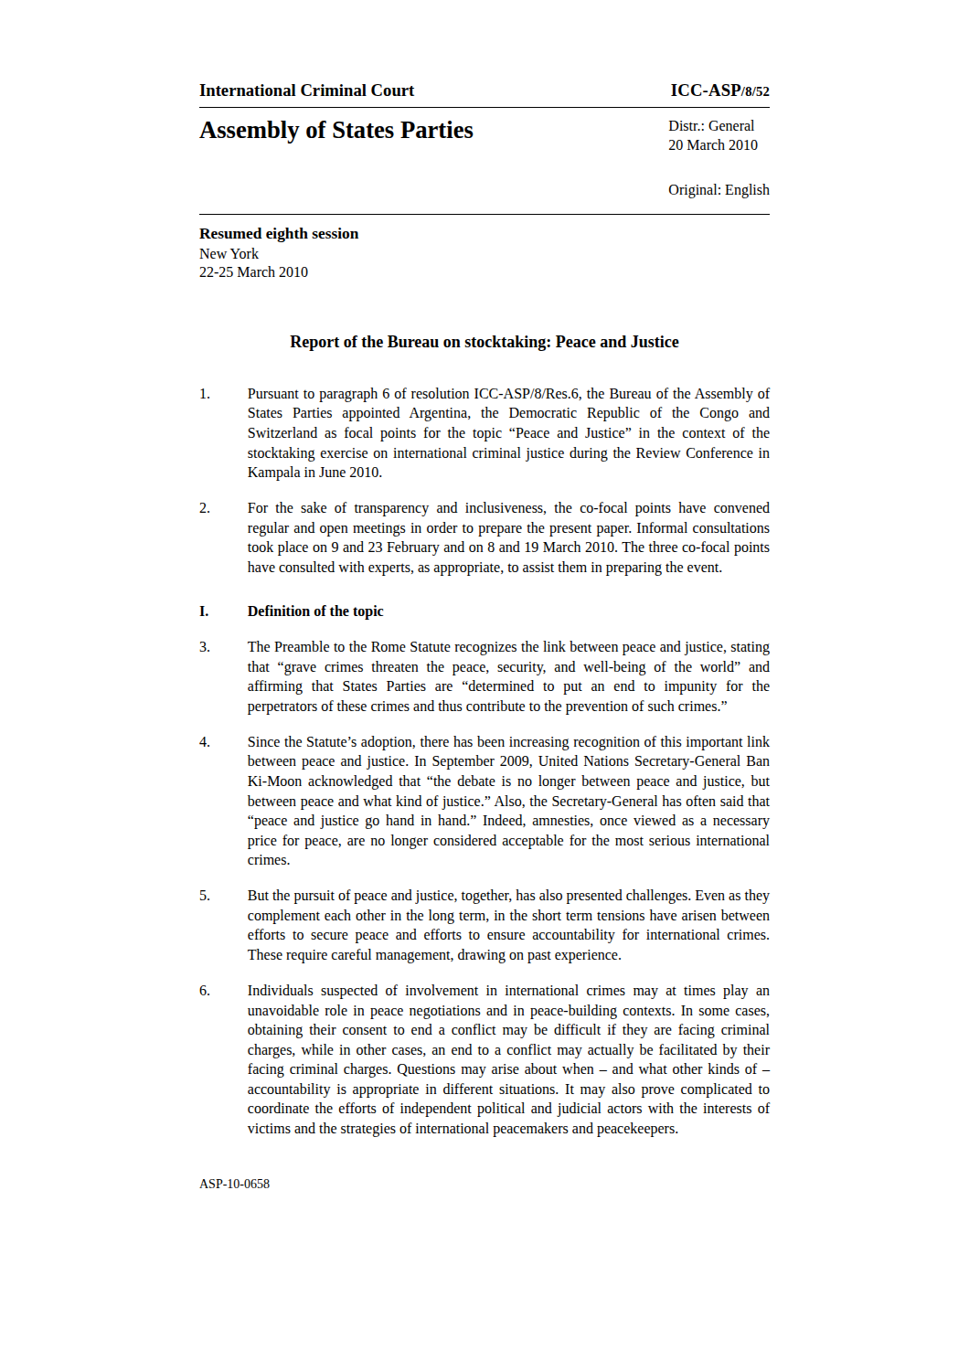International Criminal Court
ICC-ASP/8/52
Assembly of States Parties
Distr.: General
20 March 2010
Original: English
Resumed eighth session
New York
22-25 March 2010
Report of the Bureau on stocktaking: Peace and Justice
1.
Pursuant to paragraph 6 of resolution ICC-ASP/8/Res.6, the Bureau of the Assembly of States Parties appointed Argentina, the Democratic Republic of the Congo and Switzerland as focal points for the topic “Peace and Justice” in the context of the stocktaking exercise on international criminal justice during the Review Conference in Kampala in June 2010.
2.
For the sake of transparency and inclusiveness, the co-focal points have convened regular and open meetings in order to prepare the present paper. Informal consultations took place on 9 and 23 February and on 8 and 19 March 2010. The three co-focal points have consulted with experts, as appropriate, to assist them in preparing the event.
I.
Definition of the topic
3.
The Preamble to the Rome Statute recognizes the link between peace and justice, stating that “grave crimes threaten the peace, security, and well-being of the world” and affirming that States Parties are “determined to put an end to impunity for the perpetrators of these crimes and thus contribute to the prevention of such crimes.”
4.
Since the Statute’s adoption, there has been increasing recognition of this important link between peace and justice. In September 2009, United Nations Secretary-General Ban Ki-Moon acknowledged that “the debate is no longer between peace and justice, but between peace and what kind of justice.” Also, the Secretary-General has often said that “peace and justice go hand in hand.” Indeed, amnesties, once viewed as a necessary price for peace, are no longer considered acceptable for the most serious international crimes.
5.
But the pursuit of peace and justice, together, has also presented challenges. Even as they complement each other in the long term, in the short term tensions have arisen between efforts to secure peace and efforts to ensure accountability for international crimes. These require careful management, drawing on past experience.
6.
Individuals suspected of involvement in international crimes may at times play an unavoidable role in peace negotiations and in peace-building contexts. In some cases, obtaining their consent to end a conflict may be difficult if they are facing criminal charges, while in other cases, an end to a conflict may actually be facilitated by their facing criminal charges. Questions may arise about when – and what other kinds of – accountability is appropriate in different situations. It may also prove complicated to coordinate the efforts of independent political and judicial actors with the interests of victims and the strategies of international peacemakers and peacekeepers.
ASP-10-0658